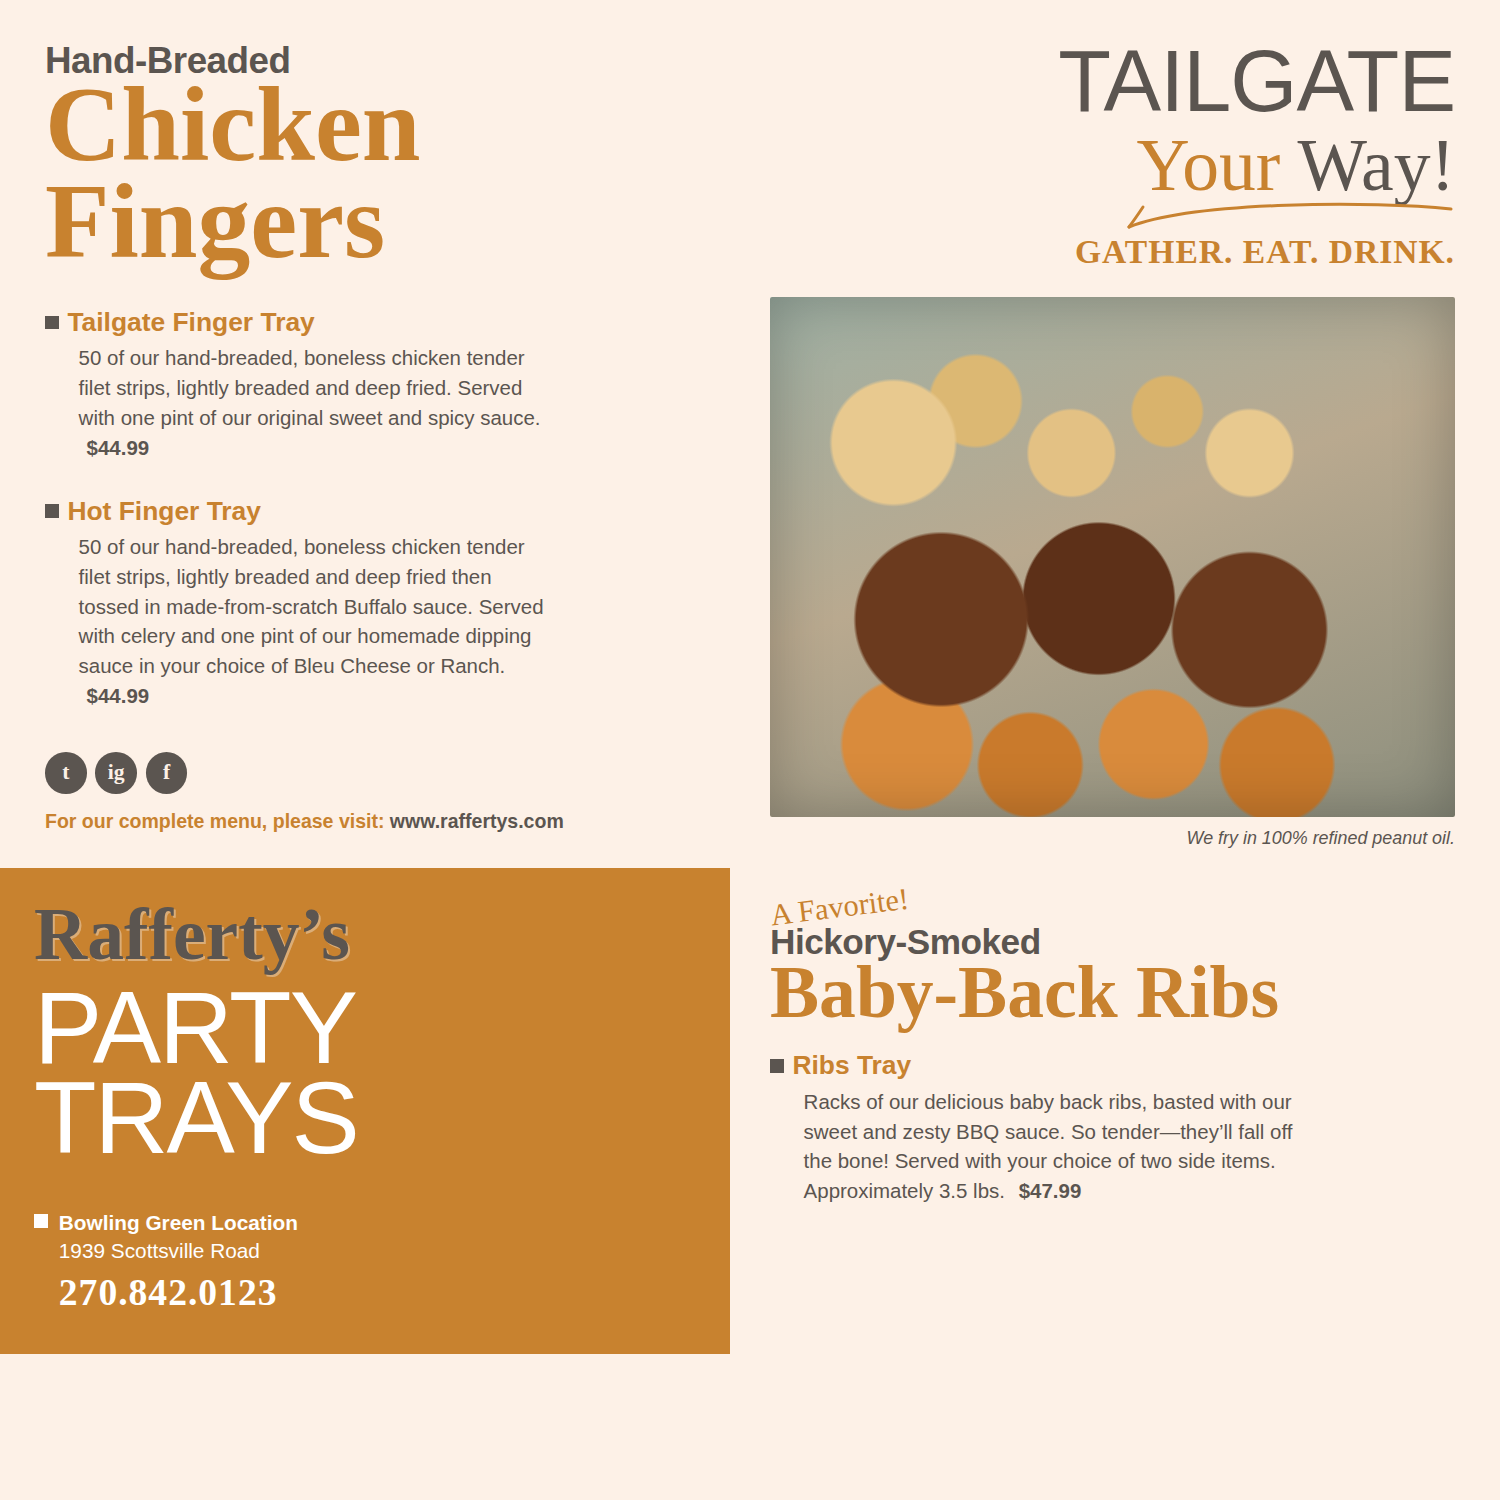Hand-Breaded
Chicken
Fingers
Tailgate Finger Tray
50 of our hand-breaded, boneless chicken tender filet strips, lightly breaded and deep fried. Served with one pint of our original sweet and spicy sauce. $44.99
Hot Finger Tray
50 of our hand-breaded, boneless chicken tender filet strips, lightly breaded and deep fried then tossed in made-from-scratch Buffalo sauce. Served with celery and one pint of our homemade dipping sauce in your choice of Bleu Cheese or Ranch. $44.99
t ig f
For our complete menu, please visit: www.raffertys.com
Rafferty’s
PARTY
TRAYS
Bowling Green Location
1939 Scottsville Road
270.842.0123
TAILGATE
Your Way!
GATHER. EAT. DRINK.
We fry in 100% refined peanut oil.
A Favorite!
Hickory-Smoked
Baby-Back Ribs
Ribs Tray
Racks of our delicious baby back ribs, basted with our sweet and zesty BBQ sauce. So tender—they’ll fall off the bone! Served with your choice of two side items. Approximately 3.5 lbs. $47.99